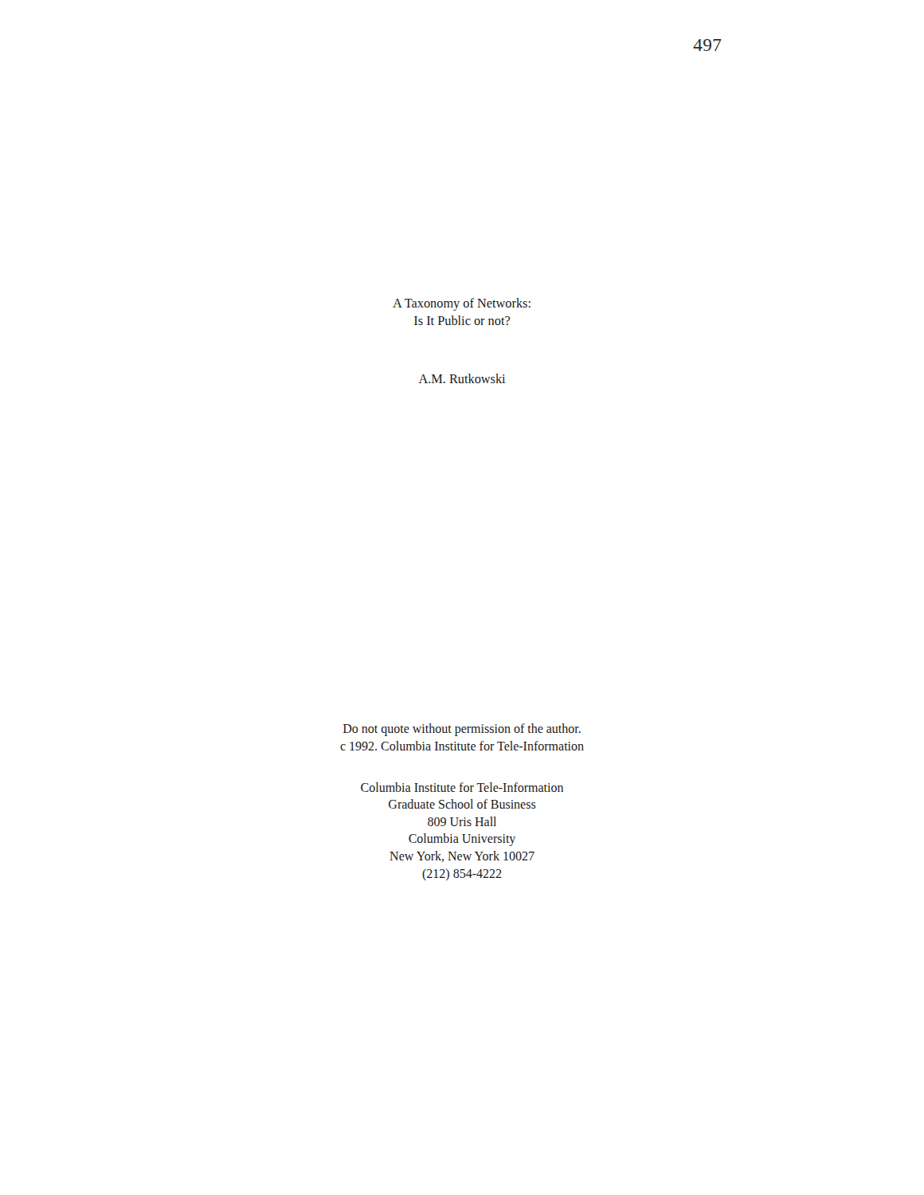497
A Taxonomy of Networks:
Is It Public or not?
A.M. Rutkowski
Do not quote without permission of the author.
c 1992. Columbia Institute for Tele-Information
Columbia Institute for Tele-Information
Graduate School of Business
809 Uris Hall
Columbia University
New York, New York 10027
(212) 854-4222